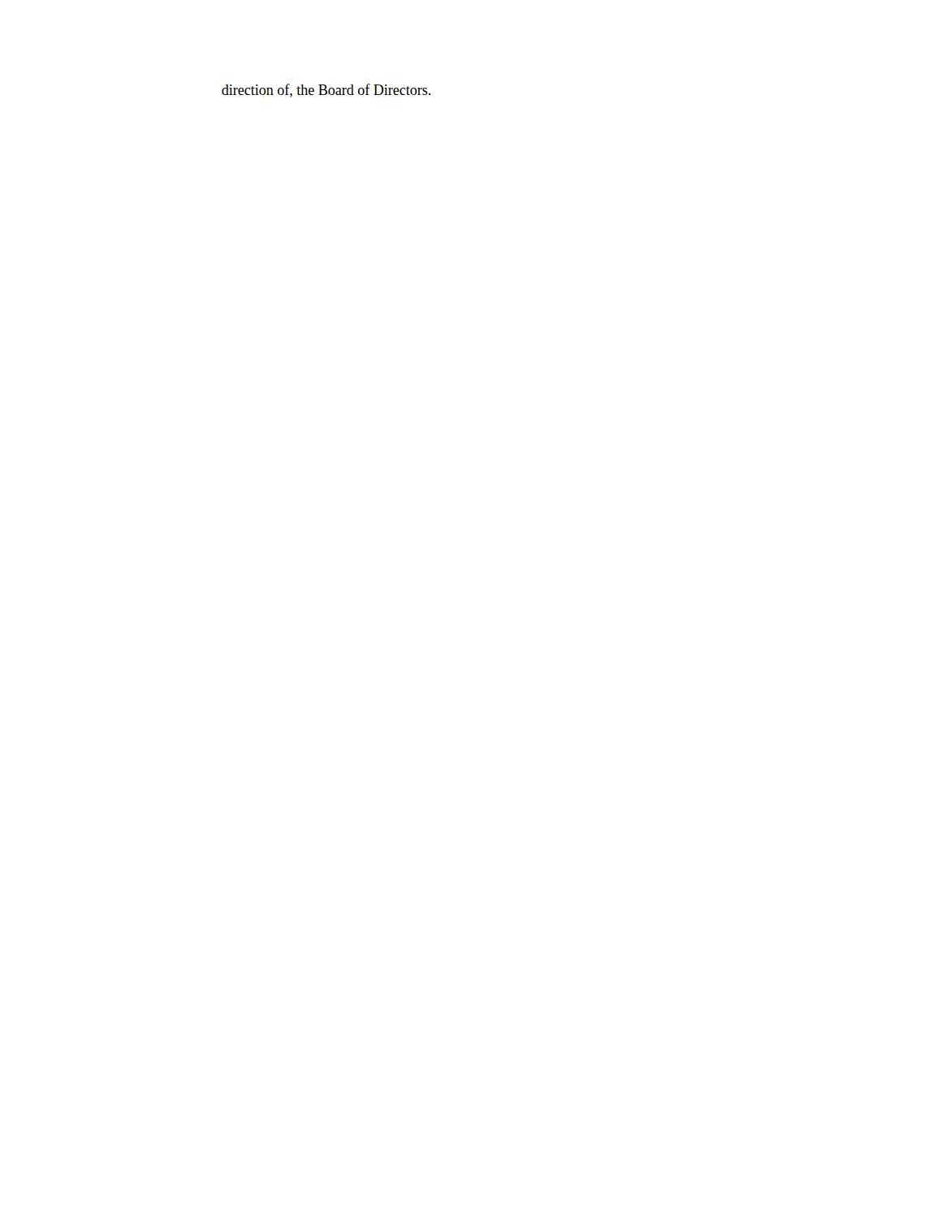direction of, the Board of Directors.